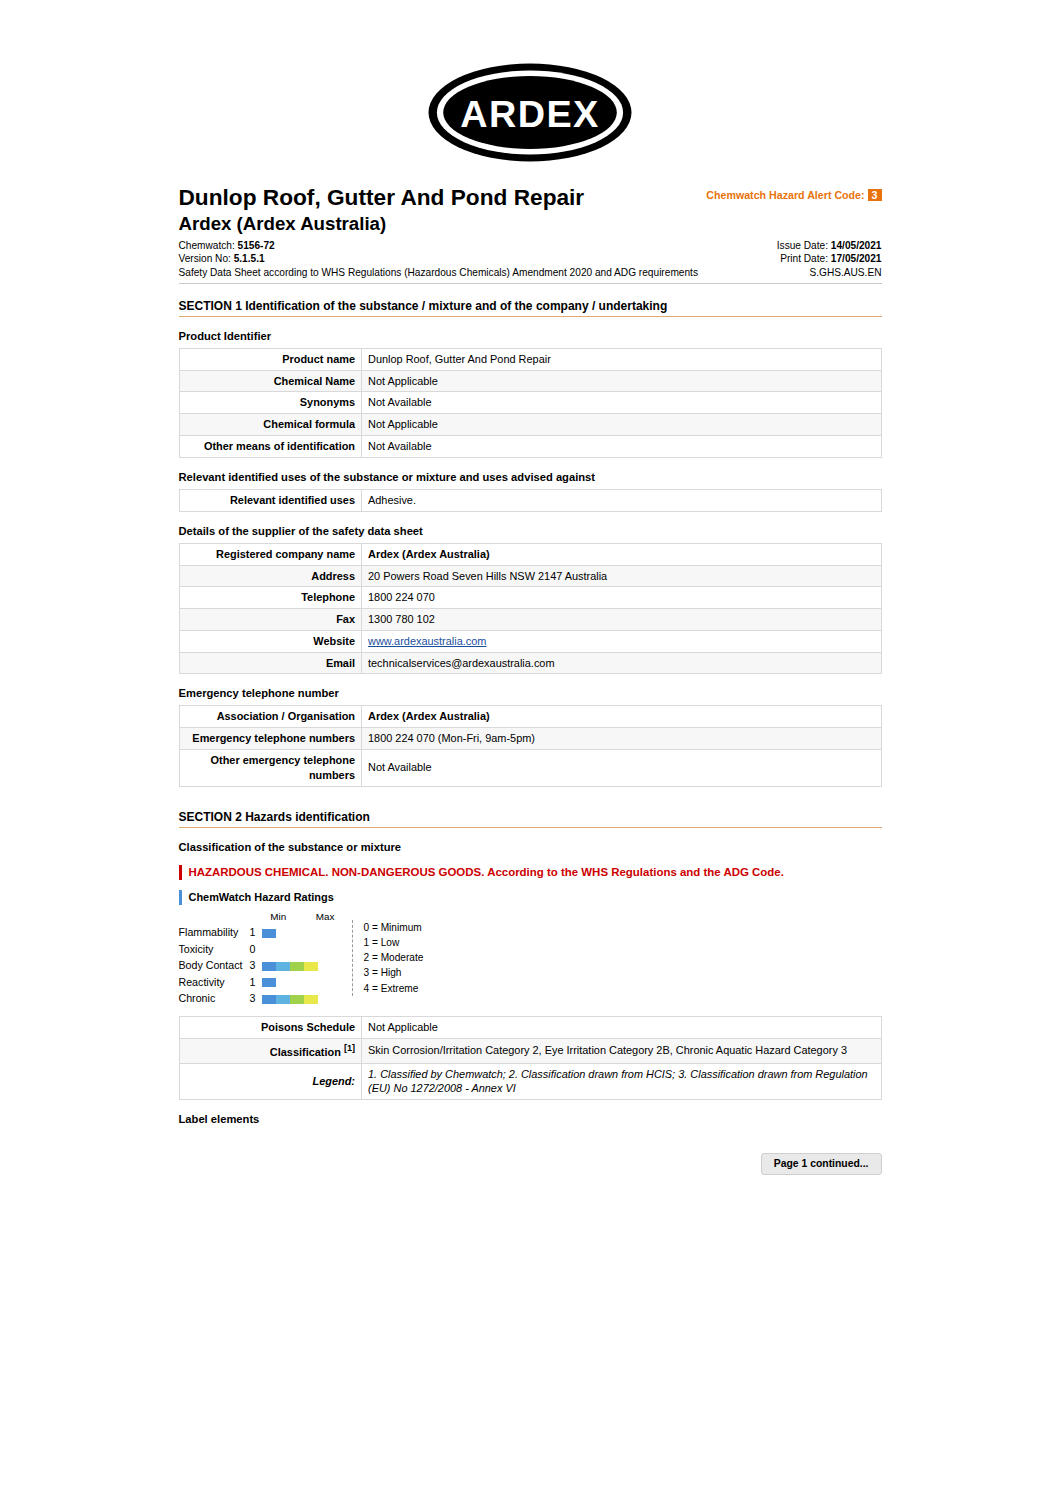ARDEX
Chemwatch Hazard Alert Code: 3
Dunlop Roof, Gutter And Pond Repair
Ardex (Ardex Australia)
| Chemwatch: 5156-72 | Issue Date: 14/05/2021 |
| Version No: 5.1.5.1 | Print Date: 17/05/2021 |
| Safety Data Sheet according to WHS Regulations (Hazardous Chemicals) Amendment 2020 and ADG requirements | S.GHS.AUS.EN |
SECTION 1 Identification of the substance / mixture and of the company / undertaking
Product Identifier
| Product name | Dunlop Roof, Gutter And Pond Repair |
| Chemical Name | Not Applicable |
| Synonyms | Not Available |
| Chemical formula | Not Applicable |
| Other means of identification | Not Available |
Relevant identified uses of the substance or mixture and uses advised against
| Relevant identified uses | Adhesive. |
Details of the supplier of the safety data sheet
| Registered company name | Ardex (Ardex Australia) |
| Address | 20 Powers Road Seven Hills NSW 2147 Australia |
| Telephone | 1800 224 070 |
| Fax | 1300 780 102 |
| Website | www.ardexaustralia.com |
| Email | technicalservices@ardexaustralia.com |
Emergency telephone number
| Association / Organisation | Ardex (Ardex Australia) |
| Emergency telephone numbers | 1800 224 070 (Mon-Fri, 9am-5pm) |
| Other emergency telephone numbers | Not Available |
SECTION 2 Hazards identification
Classification of the substance or mixture
HAZARDOUS CHEMICAL. NON-DANGEROUS GOODS. According to the WHS Regulations and the ADG Code.
ChemWatch Hazard Ratings
| | | Min | Max |
| Flammability | 1 | |
| Toxicity | 0 | |
| Body Contact | 3 | |
| Reactivity | 1 | |
| Chronic | 3 | |
0 = Minimum
1 = Low
2 = Moderate
3 = High
4 = Extreme
| Poisons Schedule | Not Applicable |
| Classification [1] | Skin Corrosion/Irritation Category 2, Eye Irritation Category 2B, Chronic Aquatic Hazard Category 3 |
| Legend: | 1. Classified by Chemwatch; 2. Classification drawn from HCIS; 3. Classification drawn from Regulation (EU) No 1272/2008 - Annex VI |
Label elements
Page 1 continued...